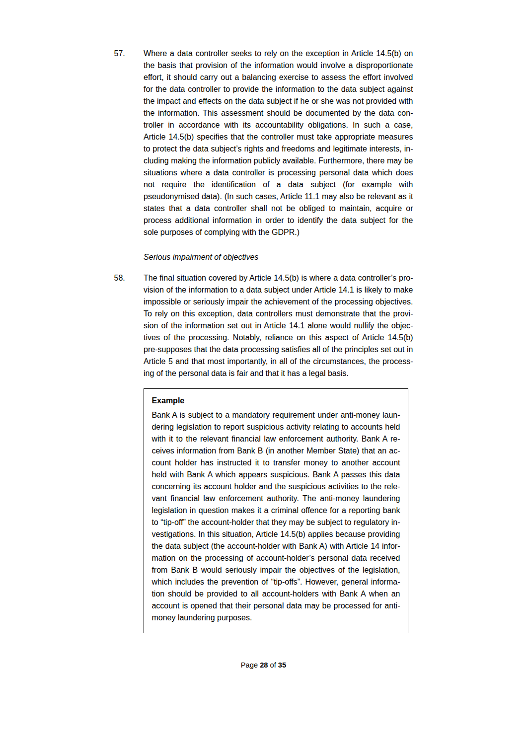57.
Where a data controller seeks to rely on the exception in Article 14.5(b) on the basis that provision of the information would involve a disproportionate effort, it should carry out a balancing exercise to assess the effort involved for the data controller to provide the information to the data subject against the impact and effects on the data subject if he or she was not provided with the information. This assessment should be documented by the data controller in accordance with its accountability obligations. In such a case, Article 14.5(b) specifies that the controller must take appropriate measures to protect the data subject’s rights and freedoms and legitimate interests, including making the information publicly available. Furthermore, there may be situations where a data controller is processing personal data which does not require the identification of a data subject (for example with pseudonymised data). (In such cases, Article 11.1 may also be relevant as it states that a data controller shall not be obliged to maintain, acquire or process additional information in order to identify the data subject for the sole purposes of complying with the GDPR.)
Serious impairment of objectives
58.
The final situation covered by Article 14.5(b) is where a data controller’s provision of the information to a data subject under Article 14.1 is likely to make impossible or seriously impair the achievement of the processing objectives. To rely on this exception, data controllers must demonstrate that the provision of the information set out in Article 14.1 alone would nullify the objectives of the processing. Notably, reliance on this aspect of Article 14.5(b) pre-supposes that the data processing satisfies all of the principles set out in Article 5 and that most importantly, in all of the circumstances, the processing of the personal data is fair and that it has a legal basis.
Example
Bank A is subject to a mandatory requirement under anti-money laundering legislation to report suspicious activity relating to accounts held with it to the relevant financial law enforcement authority. Bank A receives information from Bank B (in another Member State) that an account holder has instructed it to transfer money to another account held with Bank A which appears suspicious. Bank A passes this data concerning its account holder and the suspicious activities to the relevant financial law enforcement authority. The anti-money laundering legislation in question makes it a criminal offence for a reporting bank to “tip-off” the account-holder that they may be subject to regulatory investigations. In this situation, Article 14.5(b) applies because providing the data subject (the account-holder with Bank A) with Article 14 information on the processing of account-holder’s personal data received from Bank B would seriously impair the objectives of the legislation, which includes the prevention of “tip-offs”. However, general information should be provided to all account-holders with Bank A when an account is opened that their personal data may be processed for anti-money laundering purposes.
Page 28 of 35